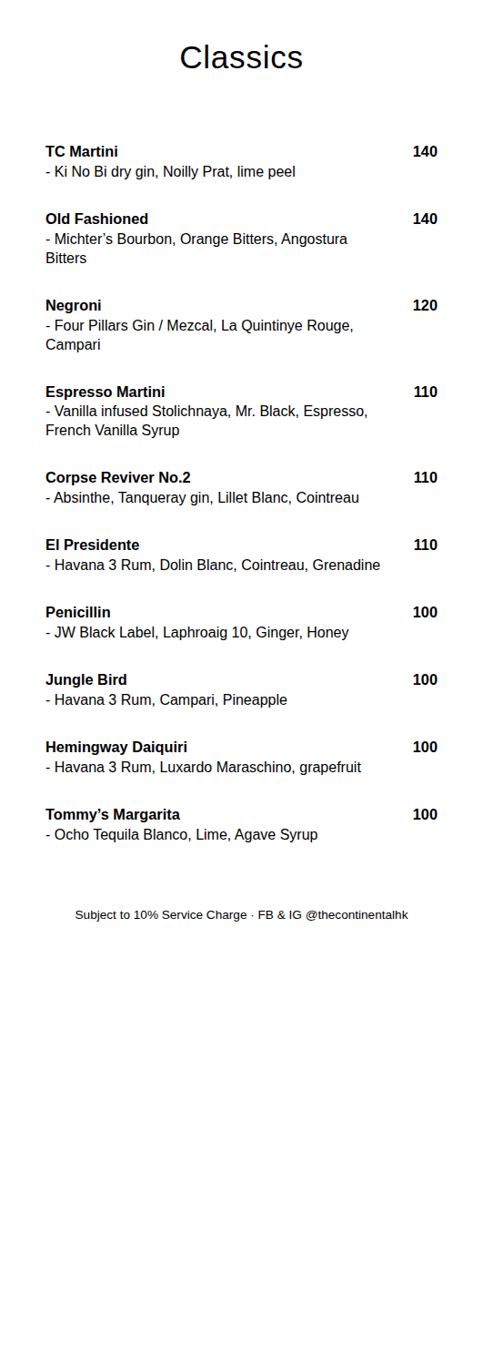Classics
TC Martini
- Ki No Bi dry gin, Noilly Prat, lime peel
140
Old Fashioned
- Michter’s Bourbon, Orange Bitters, Angostura Bitters
140
Negroni
- Four Pillars Gin / Mezcal, La Quintinye Rouge, Campari
120
Espresso Martini
- Vanilla infused Stolichnaya, Mr. Black, Espresso, French Vanilla Syrup
110
Corpse Reviver No.2
- Absinthe, Tanqueray gin, Lillet Blanc, Cointreau
110
El Presidente
- Havana 3 Rum, Dolin Blanc, Cointreau, Grenadine
110
Penicillin
- JW Black Label, Laphroaig 10, Ginger, Honey
100
Jungle Bird
- Havana 3 Rum, Campari, Pineapple
100
Hemingway Daiquiri
- Havana 3 Rum, Luxardo Maraschino, grapefruit
100
Tommy’s Margarita
- Ocho Tequila Blanco, Lime, Agave Syrup
100
Subject to 10% Service Charge · FB & IG @thecontinentalhk